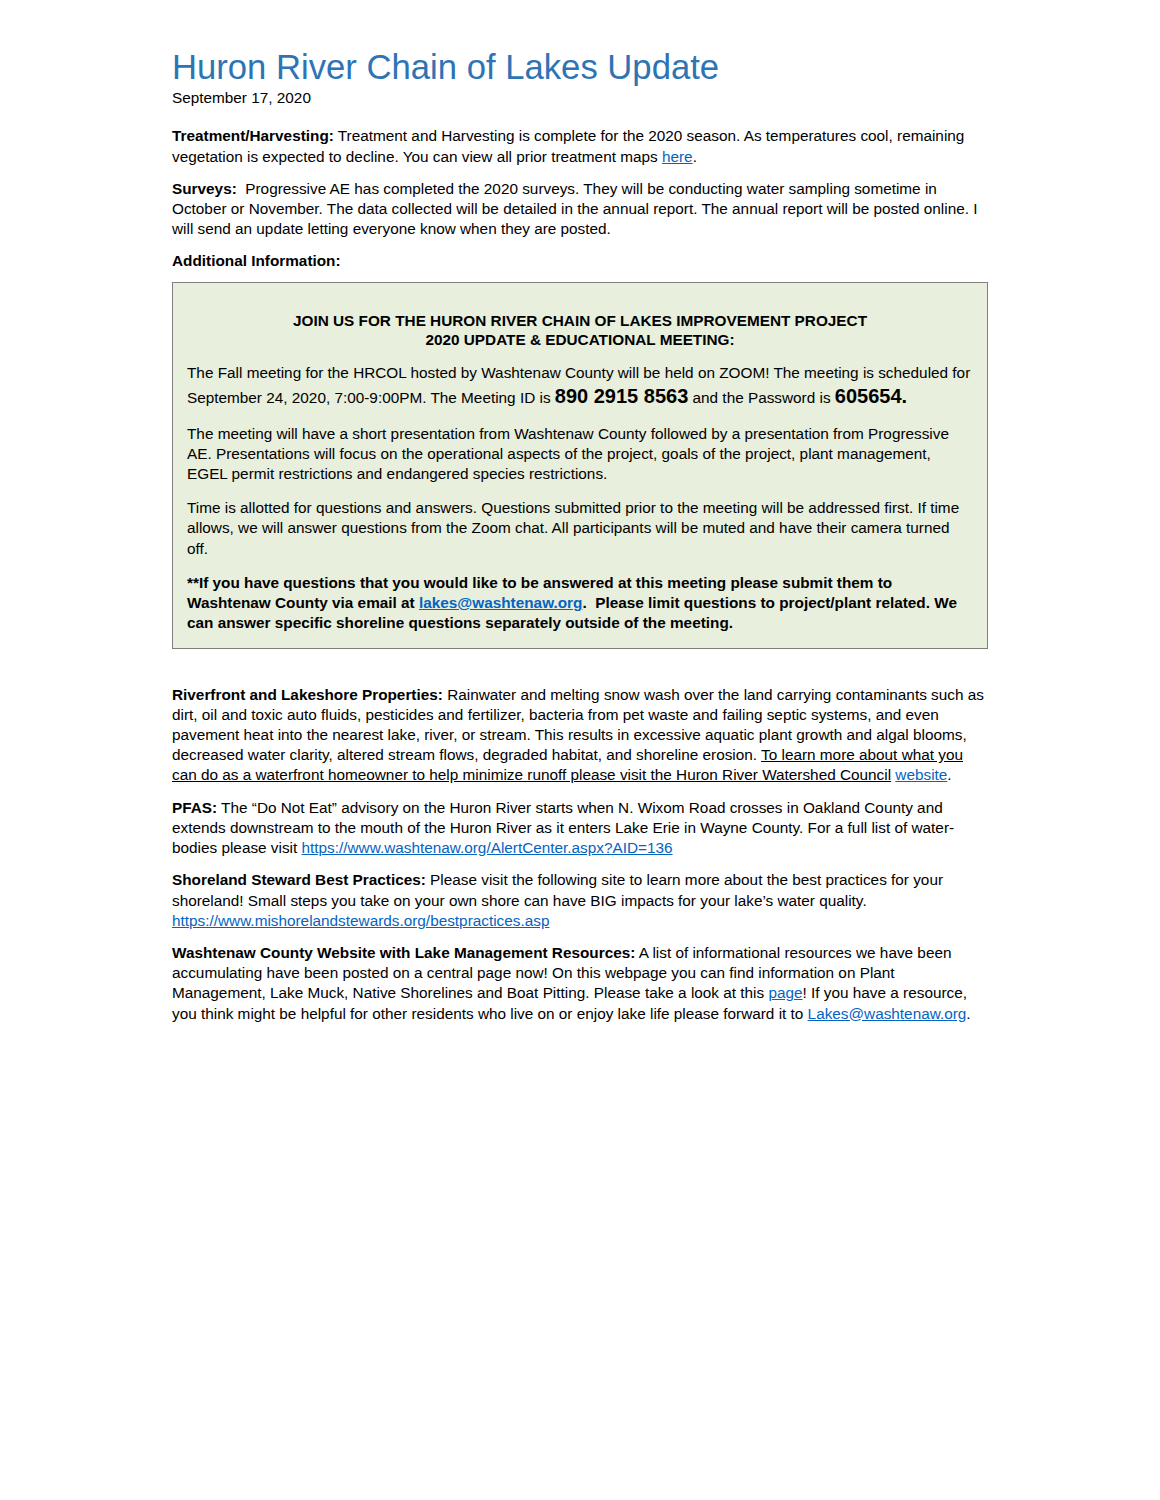Huron River Chain of Lakes Update
September 17, 2020
Treatment/Harvesting: Treatment and Harvesting is complete for the 2020 season. As temperatures cool, remaining vegetation is expected to decline. You can view all prior treatment maps here.
Surveys: Progressive AE has completed the 2020 surveys. They will be conducting water sampling sometime in October or November. The data collected will be detailed in the annual report. The annual report will be posted online. I will send an update letting everyone know when they are posted.
Additional Information:
JOIN US FOR THE HURON RIVER CHAIN OF LAKES IMPROVEMENT PROJECT 2020 UPDATE & EDUCATIONAL MEETING:
The Fall meeting for the HRCOL hosted by Washtenaw County will be held on ZOOM! The meeting is scheduled for September 24, 2020, 7:00-9:00PM. The Meeting ID is 890 2915 8563 and the Password is 605654.
The meeting will have a short presentation from Washtenaw County followed by a presentation from Progressive AE. Presentations will focus on the operational aspects of the project, goals of the project, plant management, EGEL permit restrictions and endangered species restrictions.
Time is allotted for questions and answers. Questions submitted prior to the meeting will be addressed first. If time allows, we will answer questions from the Zoom chat. All participants will be muted and have their camera turned off.
**If you have questions that you would like to be answered at this meeting please submit them to Washtenaw County via email at lakes@washtenaw.org. Please limit questions to project/plant related. We can answer specific shoreline questions separately outside of the meeting.
Riverfront and Lakeshore Properties: Rainwater and melting snow wash over the land carrying contaminants such as dirt, oil and toxic auto fluids, pesticides and fertilizer, bacteria from pet waste and failing septic systems, and even pavement heat into the nearest lake, river, or stream. This results in excessive aquatic plant growth and algal blooms, decreased water clarity, altered stream flows, degraded habitat, and shoreline erosion. To learn more about what you can do as a waterfront homeowner to help minimize runoff please visit the Huron River Watershed Council website.
PFAS: The “Do Not Eat” advisory on the Huron River starts when N. Wixom Road crosses in Oakland County and extends downstream to the mouth of the Huron River as it enters Lake Erie in Wayne County. For a full list of water-bodies please visit https://www.washtenaw.org/AlertCenter.aspx?AID=136
Shoreland Steward Best Practices: Please visit the following site to learn more about the best practices for your shoreland! Small steps you take on your own shore can have BIG impacts for your lake’s water quality. https://www.mishorelandstewards.org/bestpractices.asp
Washtenaw County Website with Lake Management Resources: A list of informational resources we have been accumulating have been posted on a central page now! On this webpage you can find information on Plant Management, Lake Muck, Native Shorelines and Boat Pitting. Please take a look at this page! If you have a resource, you think might be helpful for other residents who live on or enjoy lake life please forward it to Lakes@washtenaw.org.